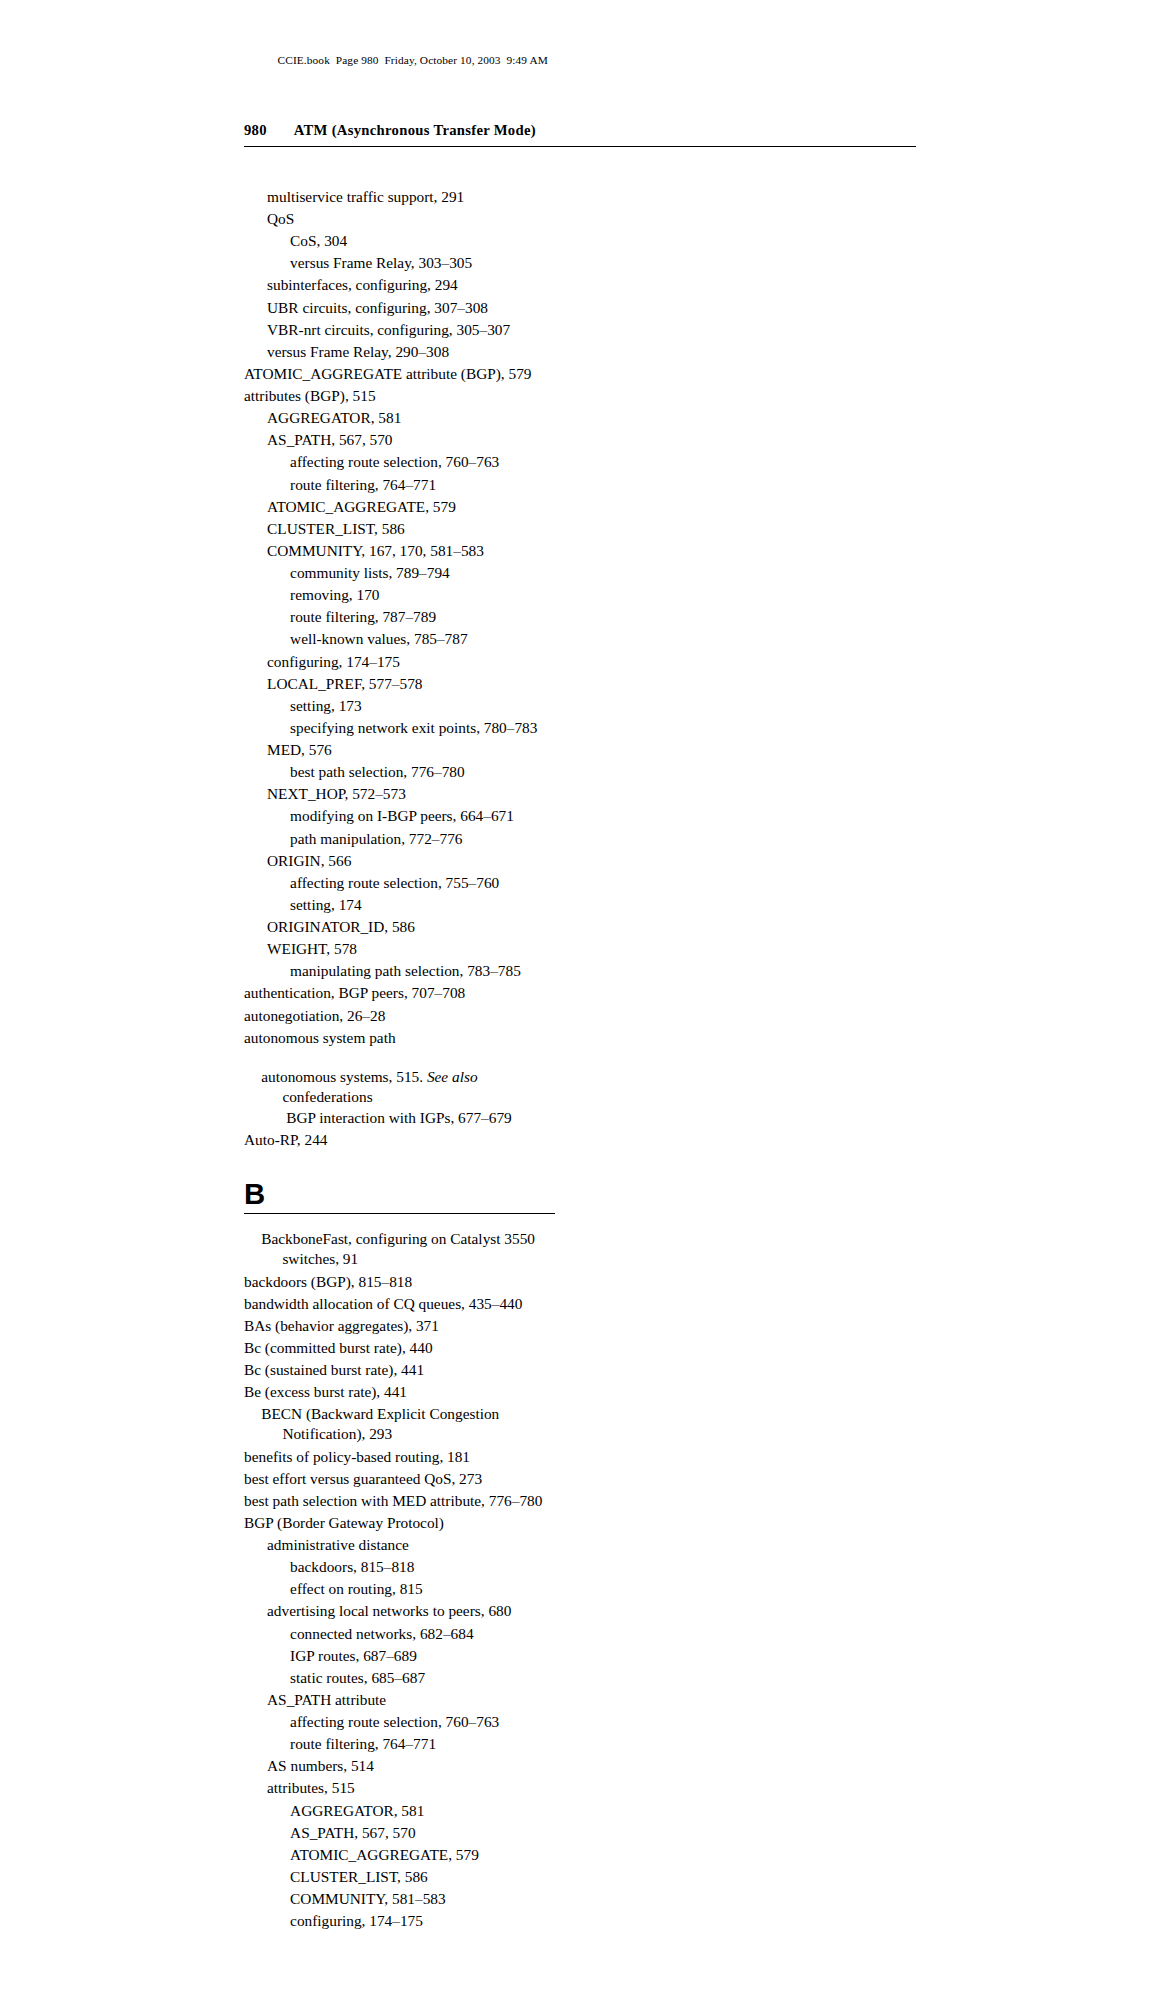CCIE.book Page 980 Friday, October 10, 2003 9:49 AM
980 ATM (Asynchronous Transfer Mode)
multiservice traffic support, 291
QoS
CoS, 304
versus Frame Relay, 303–305
subinterfaces, configuring, 294
UBR circuits, configuring, 307–308
VBR-nrt circuits, configuring, 305–307
versus Frame Relay, 290–308
ATOMIC_AGGREGATE attribute (BGP), 579
attributes (BGP), 515
AGGREGATOR, 581
AS_PATH, 567, 570
affecting route selection, 760–763
route filtering, 764–771
ATOMIC_AGGREGATE, 579
CLUSTER_LIST, 586
COMMUNITY, 167, 170, 581–583
community lists, 789–794
removing, 170
route filtering, 787–789
well-known values, 785–787
configuring, 174–175
LOCAL_PREF, 577–578
setting, 173
specifying network exit points, 780–783
MED, 576
best path selection, 776–780
NEXT_HOP, 572–573
modifying on I-BGP peers, 664–671
path manipulation, 772–776
ORIGIN, 566
affecting route selection, 755–760
setting, 174
ORIGINATOR_ID, 586
WEIGHT, 578
manipulating path selection, 783–785
authentication, BGP peers, 707–708
autonegotiation, 26–28
autonomous system path
autonomous systems, 515. See also confederations BGP interaction with IGPs, 677–679
Auto-RP, 244
B
BackboneFast, configuring on Catalyst 3550 switches, 91
backdoors (BGP), 815–818
bandwidth allocation of CQ queues, 435–440
BAs (behavior aggregates), 371
Bc (committed burst rate), 440
Bc (sustained burst rate), 441
Be (excess burst rate), 441
BECN (Backward Explicit Congestion Notification), 293
benefits of policy-based routing, 181
best effort versus guaranteed QoS, 273
best path selection with MED attribute, 776–780
BGP (Border Gateway Protocol)
administrative distance
backdoors, 815–818
effect on routing, 815
advertising local networks to peers, 680
connected networks, 682–684
IGP routes, 687–689
static routes, 685–687
AS_PATH attribute
affecting route selection, 760–763
route filtering, 764–771
AS numbers, 514
attributes, 515
AGGREGATOR, 581
AS_PATH, 567, 570
ATOMIC_AGGREGATE, 579
CLUSTER_LIST, 586
COMMUNITY, 581–583
configuring, 174–175